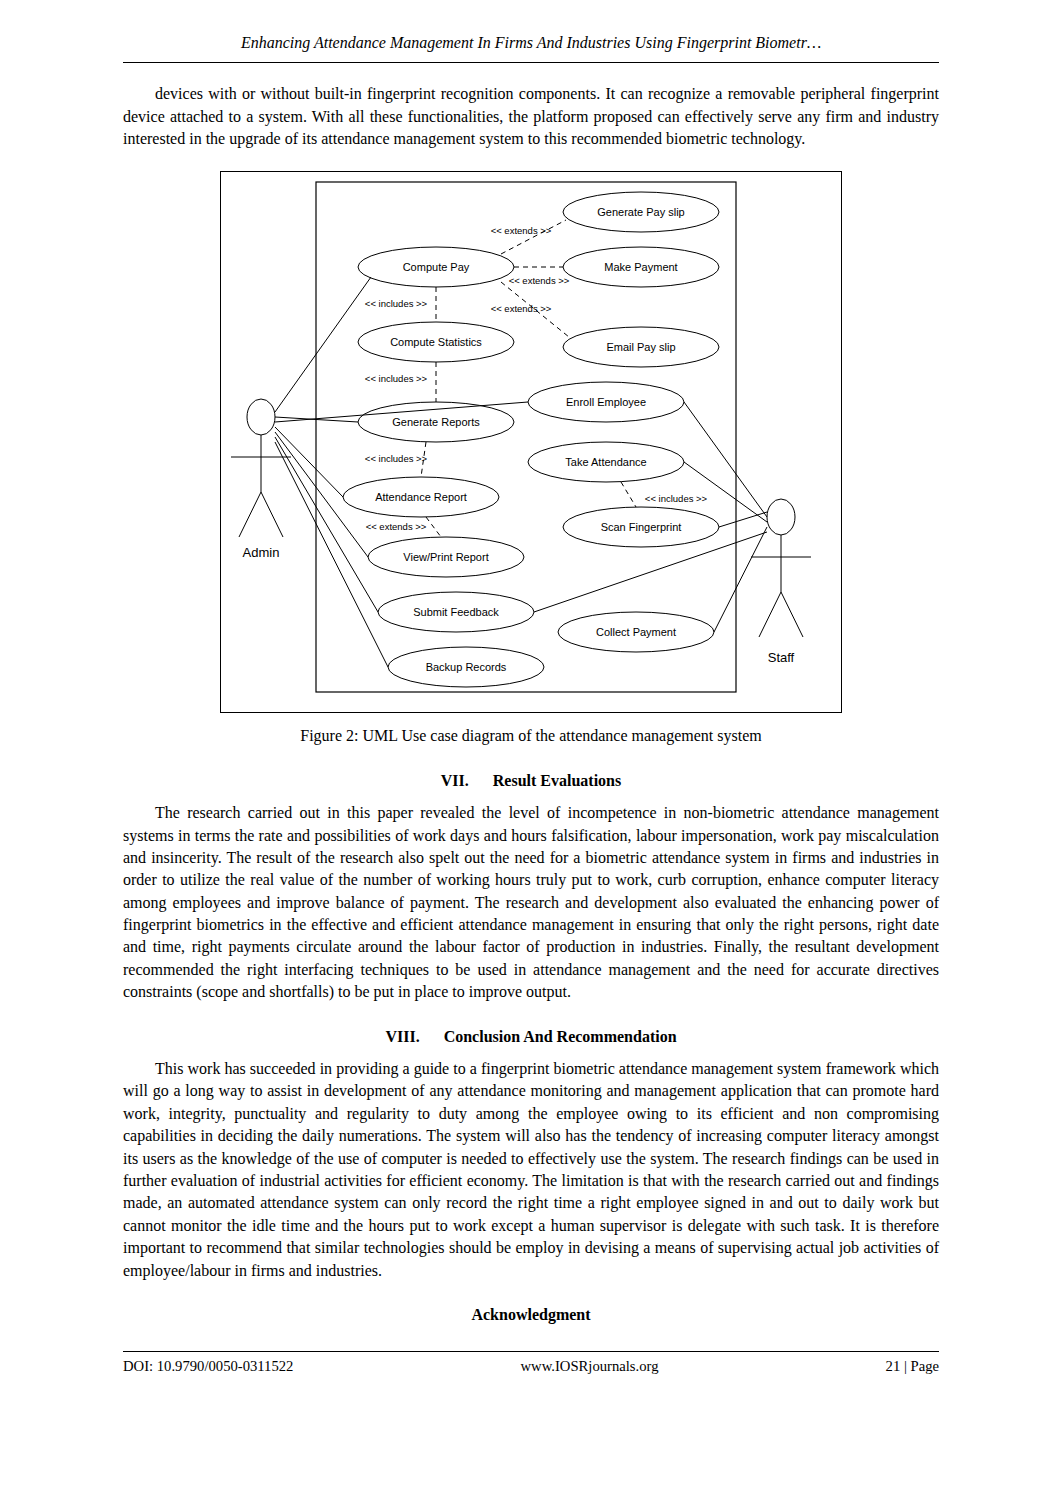Enhancing Attendance Management In Firms And Industries Using Fingerprint Biometr…
devices with or without built-in fingerprint recognition components. It can recognize a removable peripheral fingerprint device attached to a system. With all these functionalities, the platform proposed can effectively serve any firm and industry interested in the upgrade of its attendance management system to this recommended biometric technology.
Generate Pay slip Make Payment Compute Pay Compute Statistics Email Pay slip Enroll Employee Generate Reports Take Attendance Attendance Report Scan Fingerprint View/Print Report Submit Feedback Collect Payment Backup Records << extends >> << extends >> << extends >> << includes >> << includes >> << includes >> << extends >> << includes >> Admin Staff
Figure 2: UML Use case diagram of the attendance management system
VII. Result Evaluations
The research carried out in this paper revealed the level of incompetence in non-biometric attendance management systems in terms the rate and possibilities of work days and hours falsification, labour impersonation, work pay miscalculation and insincerity. The result of the research also spelt out the need for a biometric attendance system in firms and industries in order to utilize the real value of the number of working hours truly put to work, curb corruption, enhance computer literacy among employees and improve balance of payment. The research and development also evaluated the enhancing power of fingerprint biometrics in the effective and efficient attendance management in ensuring that only the right persons, right date and time, right payments circulate around the labour factor of production in industries. Finally, the resultant development recommended the right interfacing techniques to be used in attendance management and the need for accurate directives constraints (scope and shortfalls) to be put in place to improve output.
VIII. Conclusion And Recommendation
This work has succeeded in providing a guide to a fingerprint biometric attendance management system framework which will go a long way to assist in development of any attendance monitoring and management application that can promote hard work, integrity, punctuality and regularity to duty among the employee owing to its efficient and non compromising capabilities in deciding the daily numerations. The system will also has the tendency of increasing computer literacy amongst its users as the knowledge of the use of computer is needed to effectively use the system. The research findings can be used in further evaluation of industrial activities for efficient economy. The limitation is that with the research carried out and findings made, an automated attendance system can only record the right time a right employee signed in and out to daily work but cannot monitor the idle time and the hours put to work except a human supervisor is delegate with such task. It is therefore important to recommend that similar technologies should be employ in devising a means of supervising actual job activities of employee/labour in firms and industries.
Acknowledgment
DOI: 10.9790/0050-0311522 www.IOSRjournals.org 21 | Page